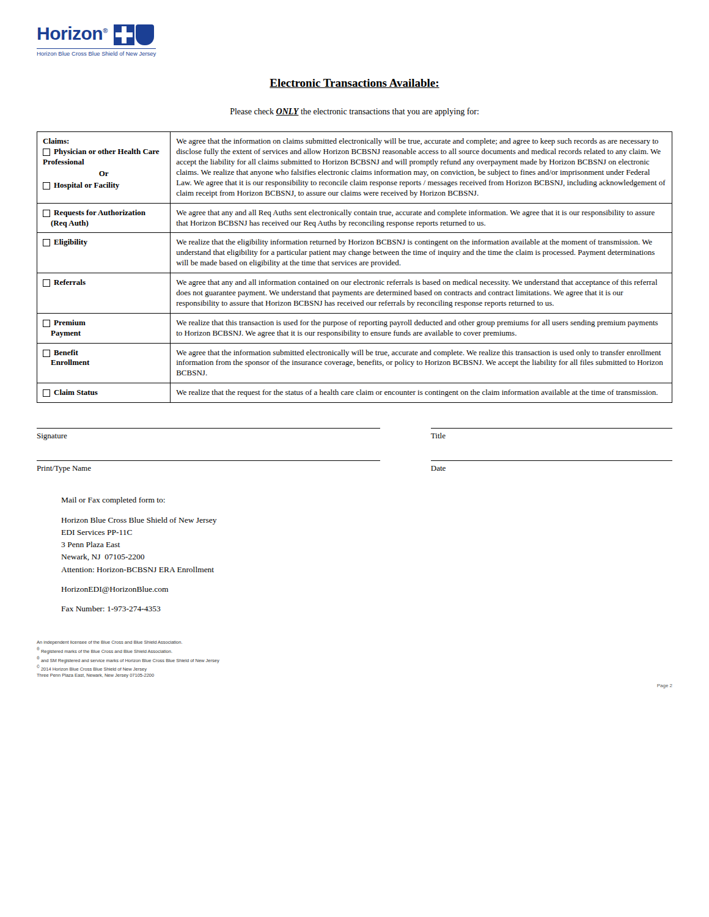Horizon®
Horizon Blue Cross Blue Shield of New Jersey
Electronic Transactions Available:
Please check ONLY the electronic transactions that you are applying for:
| Claims: Physician or other Health Care Professional Or Hospital or Facility | We agree that the information on claims submitted electronically will be true, accurate and complete; and agree to keep such records as are necessary to disclose fully the extent of services and allow Horizon BCBSNJ reasonable access to all source documents and medical records related to any claim. We accept the liability for all claims submitted to Horizon BCBSNJ and will promptly refund any overpayment made by Horizon BCBSNJ on electronic claims. We realize that anyone who falsifies electronic claims information may, on conviction, be subject to fines and/or imprisonment under Federal Law. We agree that it is our responsibility to reconcile claim response reports / messages received from Horizon BCBSNJ, including acknowledgement of claim receipt from Horizon BCBSNJ, to assure our claims were received by Horizon BCBSNJ. |
| Requests for Authorization (Req Auth) | We agree that any and all Req Auths sent electronically contain true, accurate and complete information. We agree that it is our responsibility to assure that Horizon BCBSNJ has received our Req Auths by reconciling response reports returned to us. |
| Eligibility | We realize that the eligibility information returned by Horizon BCBSNJ is contingent on the information available at the moment of transmission. We understand that eligibility for a particular patient may change between the time of inquiry and the time the claim is processed. Payment determinations will be made based on eligibility at the time that services are provided. |
| Referrals | We agree that any and all information contained on our electronic referrals is based on medical necessity. We understand that acceptance of this referral does not guarantee payment. We understand that payments are determined based on contracts and contract limitations. We agree that it is our responsibility to assure that Horizon BCBSNJ has received our referrals by reconciling response reports returned to us. |
| Premium Payment | We realize that this transaction is used for the purpose of reporting payroll deducted and other group premiums for all users sending premium payments to Horizon BCBSNJ. We agree that it is our responsibility to ensure funds are available to cover premiums. |
| Benefit Enrollment | We agree that the information submitted electronically will be true, accurate and complete. We realize this transaction is used only to transfer enrollment information from the sponsor of the insurance coverage, benefits, or policy to Horizon BCBSNJ. We accept the liability for all files submitted to Horizon BCBSNJ. |
| Claim Status | We realize that the request for the status of a health care claim or encounter is contingent on the claim information available at the time of transmission. |
Signature
Title
Print/Type Name
Date
Mail or Fax completed form to:
Horizon Blue Cross Blue Shield of New Jersey
EDI Services PP-11C
3 Penn Plaza East
Newark, NJ 07105-2200
Attention: Horizon-BCBSNJ ERA Enrollment
HorizonEDI@HorizonBlue.com
Fax Number: 1-973-274-4353
An independent licensee of the Blue Cross and Blue Shield Association.
® Registered marks of the Blue Cross and Blue Shield Association.
® and SM Registered and service marks of Horizon Blue Cross Blue Shield of New Jersey
© 2014 Horizon Blue Cross Blue Shield of New Jersey
Three Penn Plaza East, Newark, New Jersey 07105-2200
Page 2